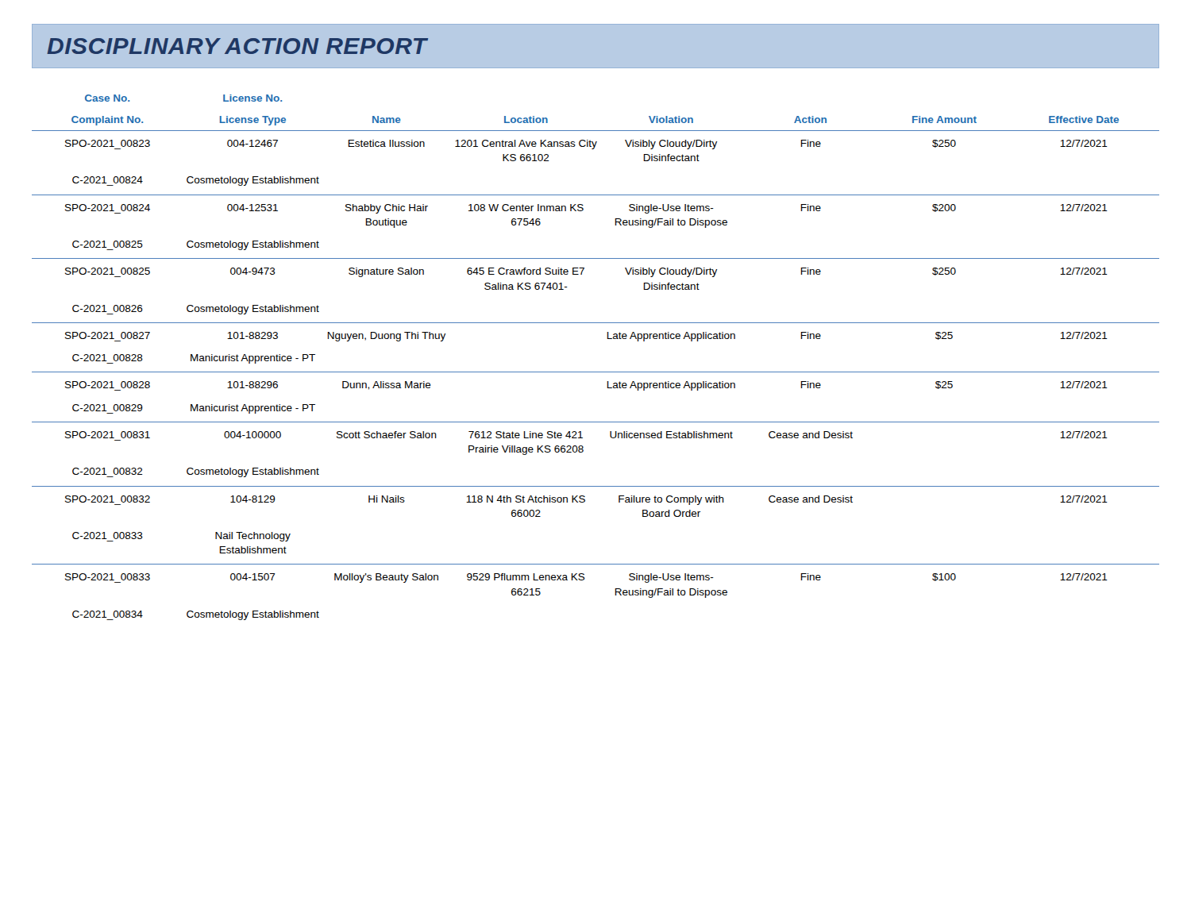DISCIPLINARY ACTION REPORT
| Case No. | License No. | | | | | | |
| --- | --- | --- | --- | --- | --- | --- | --- |
| Complaint No. | License Type | Name | Location | Violation | Action | Fine Amount | Effective Date |
| SPO-2021_00823 | 004-12467 | Estetica Ilussion | 1201 Central Ave Kansas City KS 66102 | Visibly Cloudy/Dirty Disinfectant | Fine | $250 | 12/7/2021 |
| C-2021_00824 | Cosmetology Establishment | | | | | | |
| SPO-2021_00824 | 004-12531 | Shabby Chic Hair Boutique | 108 W Center Inman KS 67546 | Single-Use Items-Reusing/Fail to Dispose | Fine | $200 | 12/7/2021 |
| C-2021_00825 | Cosmetology Establishment | | | | | | |
| SPO-2021_00825 | 004-9473 | Signature Salon | 645 E Crawford Suite E7 Salina KS 67401- | Visibly Cloudy/Dirty Disinfectant | Fine | $250 | 12/7/2021 |
| C-2021_00826 | Cosmetology Establishment | | | | | | |
| SPO-2021_00827 | 101-88293 | Nguyen, Duong Thi Thuy | | Late Apprentice Application | Fine | $25 | 12/7/2021 |
| C-2021_00828 | Manicurist Apprentice - PT | | | | | | |
| SPO-2021_00828 | 101-88296 | Dunn, Alissa Marie | | Late Apprentice Application | Fine | $25 | 12/7/2021 |
| C-2021_00829 | Manicurist Apprentice - PT | | | | | | |
| SPO-2021_00831 | 004-100000 | Scott Schaefer Salon | 7612 State Line Ste 421 Prairie Village KS 66208 | Unlicensed Establishment | Cease and Desist | | 12/7/2021 |
| C-2021_00832 | Cosmetology Establishment | | | | | | |
| SPO-2021_00832 | 104-8129 | Hi Nails | 118 N 4th St Atchison KS 66002 | Failure to Comply with Board Order | Cease and Desist | | 12/7/2021 |
| C-2021_00833 | Nail Technology Establishment | | | | | | |
| SPO-2021_00833 | 004-1507 | Molloy's Beauty Salon | 9529 Pflumm Lenexa KS 66215 | Single-Use Items-Reusing/Fail to Dispose | Fine | $100 | 12/7/2021 |
| C-2021_00834 | Cosmetology Establishment | | | | | | |